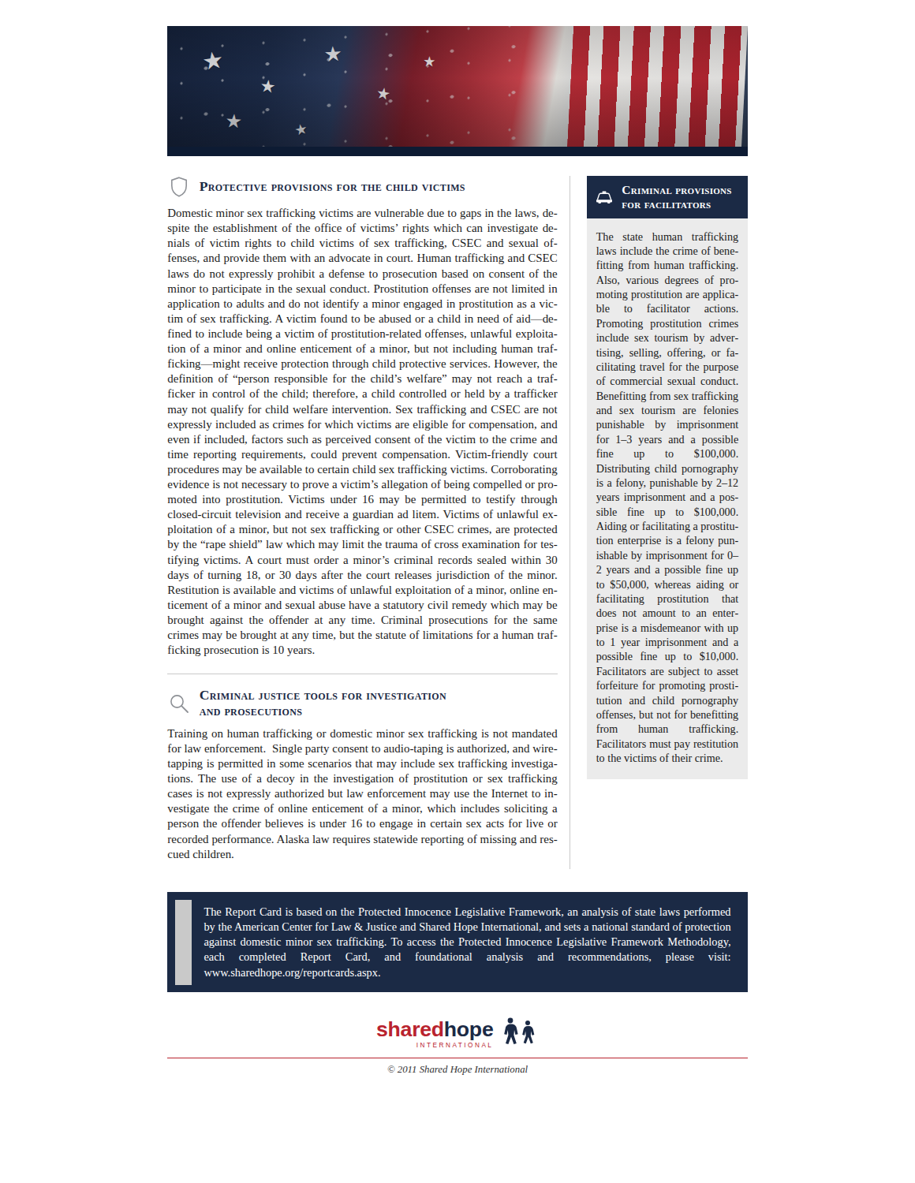★ ★ ★ ★ ★ ★ ★
Protective provisions for the child victims
Domestic minor sex trafficking victims are vulnerable due to gaps in the laws, despite the establishment of the office of victims’ rights which can investigate denials of victim rights to child victims of sex trafficking, CSEC and sexual offenses, and provide them with an advocate in court. Human trafficking and CSEC laws do not expressly prohibit a defense to prosecution based on consent of the minor to participate in the sexual conduct. Prostitution offenses are not limited in application to adults and do not identify a minor engaged in prostitution as a victim of sex trafficking. A victim found to be abused or a child in need of aid—defined to include being a victim of prostitution-related offenses, unlawful exploitation of a minor and online enticement of a minor, but not including human trafficking—might receive protection through child protective services. However, the definition of “person responsible for the child’s welfare” may not reach a trafficker in control of the child; therefore, a child controlled or held by a trafficker may not qualify for child welfare intervention. Sex trafficking and CSEC are not expressly included as crimes for which victims are eligible for compensation, and even if included, factors such as perceived consent of the victim to the crime and time reporting requirements, could prevent compensation. Victim-friendly court procedures may be available to certain child sex trafficking victims. Corroborating evidence is not necessary to prove a victim’s allegation of being compelled or promoted into prostitution. Victims under 16 may be permitted to testify through closed-circuit television and receive a guardian ad litem. Victims of unlawful exploitation of a minor, but not sex trafficking or other CSEC crimes, are protected by the “rape shield” law which may limit the trauma of cross examination for testifying victims. A court must order a minor’s criminal records sealed within 30 days of turning 18, or 30 days after the court releases jurisdiction of the minor. Restitution is available and victims of unlawful exploitation of a minor, online enticement of a minor and sexual abuse have a statutory civil remedy which may be brought against the offender at any time. Criminal prosecutions for the same crimes may be brought at any time, but the statute of limitations for a human trafficking prosecution is 10 years.
Criminal justice tools for investigation
and prosecutions
Training on human trafficking or domestic minor sex trafficking is not mandated for law enforcement. Single party consent to audio-taping is authorized, and wiretapping is permitted in some scenarios that may include sex trafficking investigations. The use of a decoy in the investigation of prostitution or sex trafficking cases is not expressly authorized but law enforcement may use the Internet to investigate the crime of online enticement of a minor, which includes soliciting a person the offender believes is under 16 to engage in certain sex acts for live or recorded performance. Alaska law requires statewide reporting of missing and rescued children.
Criminal provisions
for facilitators
The state human trafficking laws include the crime of benefitting from human trafficking. Also, various degrees of promoting prostitution are applicable to facilitator actions. Promoting prostitution crimes include sex tourism by advertising, selling, offering, or facilitating travel for the purpose of commercial sexual conduct. Benefitting from sex trafficking and sex tourism are felonies punishable by imprisonment for 1–3 years and a possible fine up to $100,000. Distributing child pornography is a felony, punishable by 2–12 years imprisonment and a possible fine up to $100,000. Aiding or facilitating a prostitution enterprise is a felony punishable by imprisonment for 0–2 years and a possible fine up to $50,000, whereas aiding or facilitating prostitution that does not amount to an enterprise is a misdemeanor with up to 1 year imprisonment and a possible fine up to $10,000. Facilitators are subject to asset forfeiture for promoting prostitution and child pornography offenses, but not for benefitting from human trafficking. Facilitators must pay restitution to the victims of their crime.
The Report Card is based on the Protected Innocence Legislative Framework, an analysis of state laws performed by the American Center for Law & Justice and Shared Hope International, and sets a national standard of protection against domestic minor sex trafficking. To access the Protected Innocence Legislative Framework Methodology, each completed Report Card, and foundational analysis and recommendations, please visit: www.sharedhope.org/reportcards.aspx.
shared hope INTERNATIONAL
© 2011 Shared Hope International